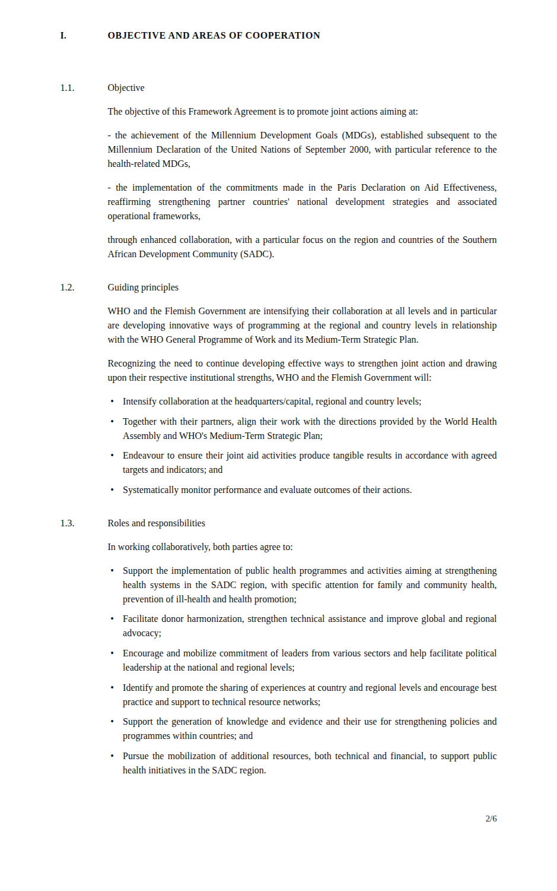I.
Objective and Areas of Cooperation
1.1.
Objective
The objective of this Framework Agreement is to promote joint actions aiming at:
- the achievement of the Millennium Development Goals (MDGs), established subsequent to the Millennium Declaration of the United Nations of September 2000, with particular reference to the health-related MDGs,
- the implementation of the commitments made in the Paris Declaration on Aid Effectiveness, reaffirming strengthening partner countries' national development strategies and associated operational frameworks,
through enhanced collaboration, with a particular focus on the region and countries of the Southern African Development Community (SADC).
1.2.
Guiding principles
WHO and the Flemish Government are intensifying their collaboration at all levels and in particular are developing innovative ways of programming at the regional and country levels in relationship with the WHO General Programme of Work and its Medium-Term Strategic Plan.
Recognizing the need to continue developing effective ways to strengthen joint action and drawing upon their respective institutional strengths, WHO and the Flemish Government will:
Intensify collaboration at the headquarters/capital, regional and country levels;
Together with their partners, align their work with the directions provided by the World Health Assembly and WHO's Medium-Term Strategic Plan;
Endeavour to ensure their joint aid activities produce tangible results in accordance with agreed targets and indicators; and
Systematically monitor performance and evaluate outcomes of their actions.
1.3.
Roles and responsibilities
In working collaboratively, both parties agree to:
Support the implementation of public health programmes and activities aiming at strengthening health systems in the SADC region, with specific attention for family and community health, prevention of ill-health and health promotion;
Facilitate donor harmonization, strengthen technical assistance and improve global and regional advocacy;
Encourage and mobilize commitment of leaders from various sectors and help facilitate political leadership at the national and regional levels;
Identify and promote the sharing of experiences at country and regional levels and encourage best practice and support to technical resource networks;
Support the generation of knowledge and evidence and their use for strengthening policies and programmes within countries; and
Pursue the mobilization of additional resources, both technical and financial, to support public health initiatives in the SADC region.
2/6